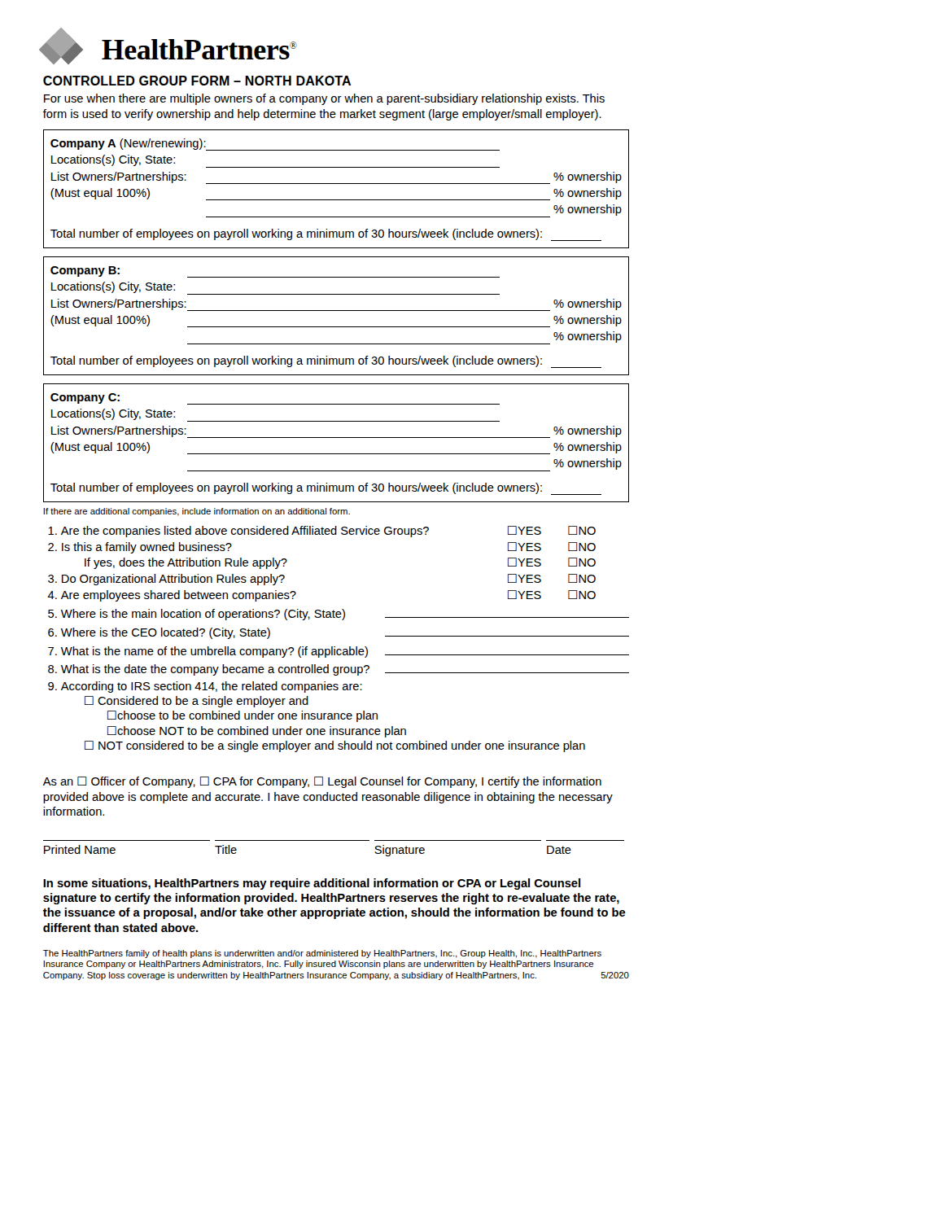HealthPartners®
CONTROLLED GROUP FORM – NORTH DAKOTA
For use when there are multiple owners of a company or when a parent-subsidiary relationship exists. This form is used to verify ownership and help determine the market segment (large employer/small employer).
| Company A (New/renewing): | | |
| Locations(s) City, State: | | |
| List Owners/Partnerships: | | % ownership |
| (Must equal 100%) | | % ownership |
| | | % ownership |
Total number of employees on payroll working a minimum of 30 hours/week (include owners):
| Company B: | | |
| Locations(s) City, State: | | |
| List Owners/Partnerships: | | % ownership |
| (Must equal 100%) | | % ownership |
| | | % ownership |
Total number of employees on payroll working a minimum of 30 hours/week (include owners):
| Company C: | | |
| Locations(s) City, State: | | |
| List Owners/Partnerships: | | % ownership |
| (Must equal 100%) | | % ownership |
| | | % ownership |
Total number of employees on payroll working a minimum of 30 hours/week (include owners):
If there are additional companies, include information on an additional form.
Are the companies listed above considered Affiliated Service Groups? ☐YES ☐NO
Is this a family owned business? ☐YES ☐NO
If yes, does the Attribution Rule apply? ☐YES ☐NO
Do Organizational Attribution Rules apply? ☐YES ☐NO
Are employees shared between companies? ☐YES ☐NO
Where is the main location of operations? (City, State)
Where is the CEO located? (City, State)
What is the name of the umbrella company? (if applicable)
What is the date the company became a controlled group?
According to IRS section 414, the related companies are:
☐ Considered to be a single employer and
☐choose to be combined under one insurance plan
☐choose NOT to be combined under one insurance plan
☐ NOT considered to be a single employer and should not combined under one insurance plan
As an ☐ Officer of Company, ☐ CPA for Company, ☐ Legal Counsel for Company, I certify the information provided above is complete and accurate. I have conducted reasonable diligence in obtaining the necessary information.
| Printed Name | Title | Signature | Date |
In some situations, HealthPartners may require additional information or CPA or Legal Counsel signature to certify the information provided. HealthPartners reserves the right to re-evaluate the rate, the issuance of a proposal, and/or take other appropriate action, should the information be found to be different than stated above.
The HealthPartners family of health plans is underwritten and/or administered by HealthPartners, Inc., Group Health, Inc., HealthPartners Insurance Company or HealthPartners Administrators, Inc. Fully insured Wisconsin plans are underwritten by HealthPartners Insurance Company. Stop loss coverage is underwritten by HealthPartners Insurance Company, a subsidiary of HealthPartners, Inc.5/2020